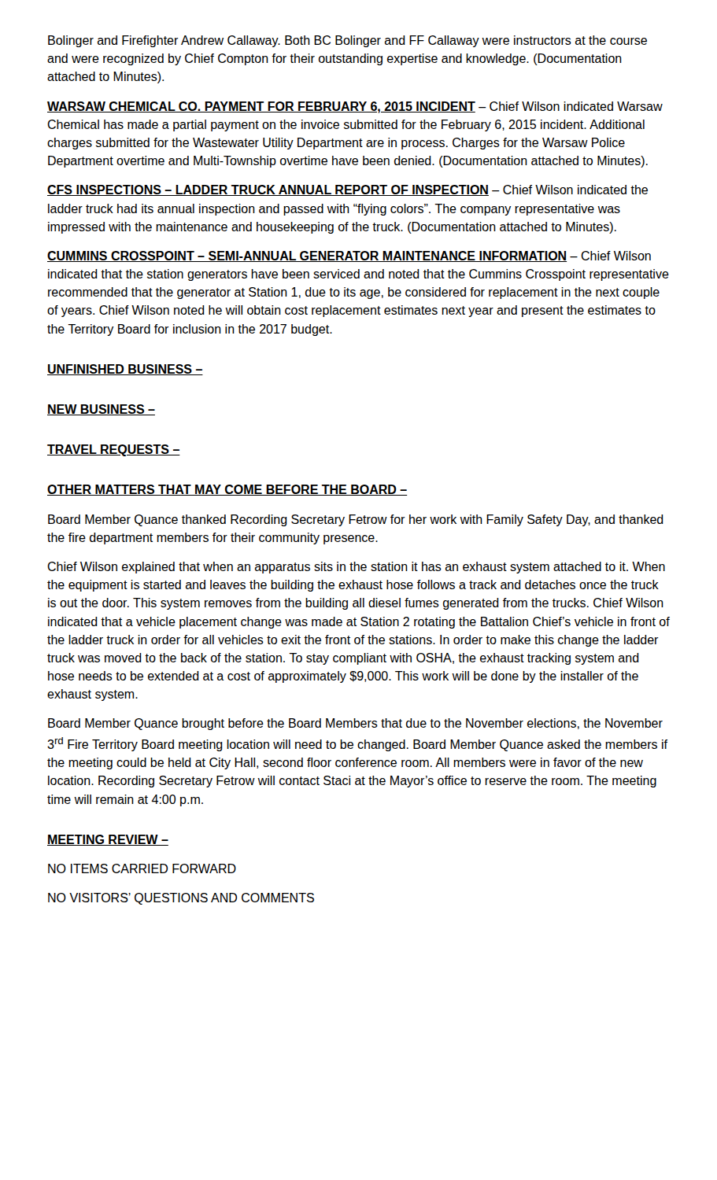Bolinger and Firefighter Andrew Callaway. Both BC Bolinger and FF Callaway were instructors at the course and were recognized by Chief Compton for their outstanding expertise and knowledge. (Documentation attached to Minutes).
WARSAW CHEMICAL CO. PAYMENT FOR FEBRUARY 6, 2015 INCIDENT – Chief Wilson indicated Warsaw Chemical has made a partial payment on the invoice submitted for the February 6, 2015 incident. Additional charges submitted for the Wastewater Utility Department are in process. Charges for the Warsaw Police Department overtime and Multi-Township overtime have been denied. (Documentation attached to Minutes).
CFS INSPECTIONS – LADDER TRUCK ANNUAL REPORT OF INSPECTION – Chief Wilson indicated the ladder truck had its annual inspection and passed with “flying colors”. The company representative was impressed with the maintenance and housekeeping of the truck. (Documentation attached to Minutes).
CUMMINS CROSSPOINT – SEMI-ANNUAL GENERATOR MAINTENANCE INFORMATION – Chief Wilson indicated that the station generators have been serviced and noted that the Cummins Crosspoint representative recommended that the generator at Station 1, due to its age, be considered for replacement in the next couple of years. Chief Wilson noted he will obtain cost replacement estimates next year and present the estimates to the Territory Board for inclusion in the 2017 budget.
UNFINISHED BUSINESS –
NEW BUSINESS –
TRAVEL REQUESTS –
OTHER MATTERS THAT MAY COME BEFORE THE BOARD –
Board Member Quance thanked Recording Secretary Fetrow for her work with Family Safety Day, and thanked the fire department members for their community presence.
Chief Wilson explained that when an apparatus sits in the station it has an exhaust system attached to it. When the equipment is started and leaves the building the exhaust hose follows a track and detaches once the truck is out the door. This system removes from the building all diesel fumes generated from the trucks. Chief Wilson indicated that a vehicle placement change was made at Station 2 rotating the Battalion Chief’s vehicle in front of the ladder truck in order for all vehicles to exit the front of the stations. In order to make this change the ladder truck was moved to the back of the station. To stay compliant with OSHA, the exhaust tracking system and hose needs to be extended at a cost of approximately $9,000. This work will be done by the installer of the exhaust system.
Board Member Quance brought before the Board Members that due to the November elections, the November 3rd Fire Territory Board meeting location will need to be changed. Board Member Quance asked the members if the meeting could be held at City Hall, second floor conference room. All members were in favor of the new location. Recording Secretary Fetrow will contact Staci at the Mayor’s office to reserve the room. The meeting time will remain at 4:00 p.m.
MEETING REVIEW –
NO ITEMS CARRIED FORWARD
NO VISITORS’ QUESTIONS AND COMMENTS